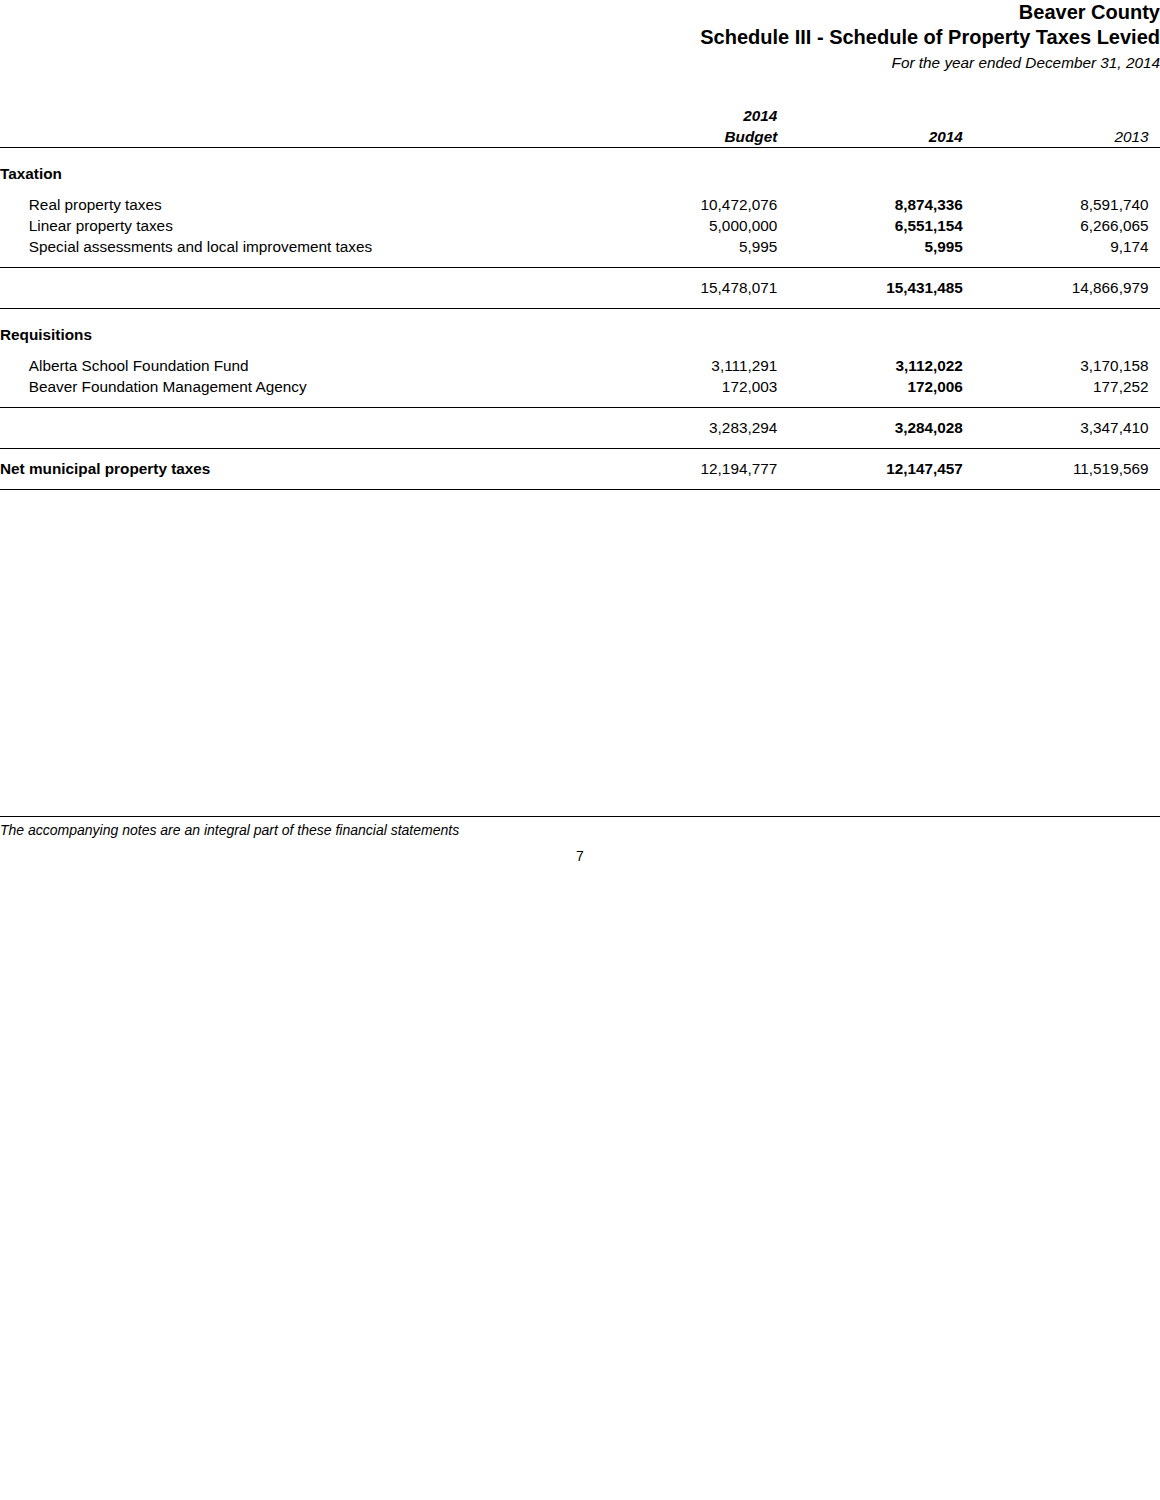Beaver County
Schedule III - Schedule of Property Taxes Levied
For the year ended December 31, 2014
| | 2014 | | |
| | Budget | 2014 | 2013 |
| Taxation | | | |
| Real property taxes | 10,472,076 | 8,874,336 | 8,591,740 |
| Linear property taxes | 5,000,000 | 6,551,154 | 6,266,065 |
| Special assessments and local improvement taxes | 5,995 | 5,995 | 9,174 |
| | 15,478,071 | 15,431,485 | 14,866,979 |
| Requisitions | | | |
| Alberta School Foundation Fund | 3,111,291 | 3,112,022 | 3,170,158 |
| Beaver Foundation Management Agency | 172,003 | 172,006 | 177,252 |
| | 3,283,294 | 3,284,028 | 3,347,410 |
| Net municipal property taxes | 12,194,777 | 12,147,457 | 11,519,569 |
The accompanying notes are an integral part of these financial statements
7